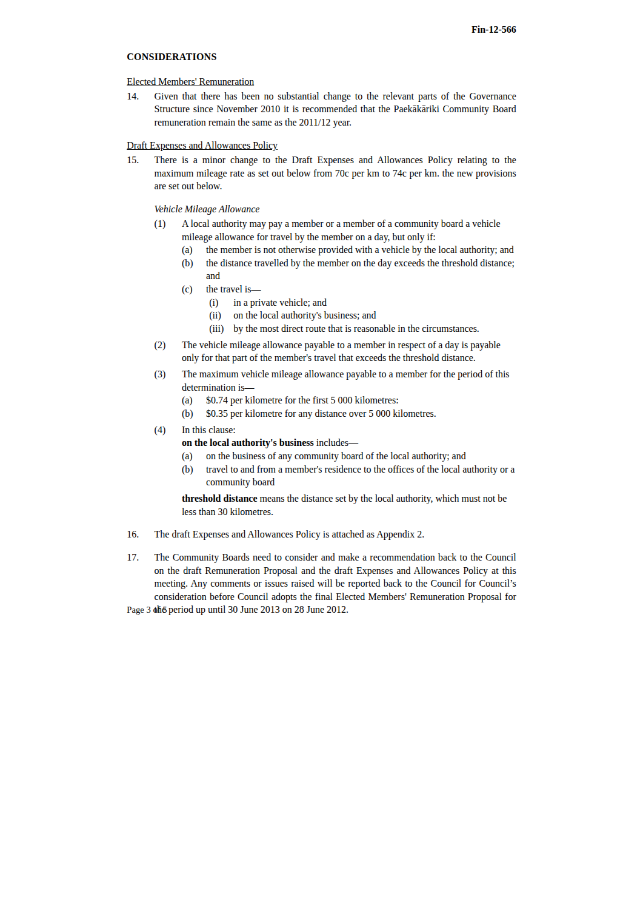Fin-12-566
CONSIDERATIONS
Elected Members' Remuneration
14.
Given that there has been no substantial change to the relevant parts of the Governance Structure since November 2010 it is recommended that the Paekākāriki Community Board remuneration remain the same as the 2011/12 year.
Draft Expenses and Allowances Policy
15.
There is a minor change to the Draft Expenses and Allowances Policy relating to the maximum mileage rate as set out below from 70c per km to 74c per km. the new provisions are set out below.
Vehicle Mileage Allowance
(1)
A local authority may pay a member or a member of a community board a vehicle mileage allowance for travel by the member on a day, but only if:
(a)
the member is not otherwise provided with a vehicle by the local authority; and
(b)
the distance travelled by the member on the day exceeds the threshold distance; and
(c)
the travel is—
(i)
in a private vehicle; and
(ii)
on the local authority's business; and
(iii)
by the most direct route that is reasonable in the circumstances.
(2)
The vehicle mileage allowance payable to a member in respect of a day is payable only for that part of the member's travel that exceeds the threshold distance.
(3)
The maximum vehicle mileage allowance payable to a member for the period of this determination is—
(a)
$0.74 per kilometre for the first 5 000 kilometres:
(b)
$0.35 per kilometre for any distance over 5 000 kilometres.
(4)
In this clause:
on the local authority's business includes—
(a)
on the business of any community board of the local authority; and
(b)
travel to and from a member's residence to the offices of the local authority or a community board
threshold distance means the distance set by the local authority, which must not be less than 30 kilometres.
16.
The draft Expenses and Allowances Policy is attached as Appendix 2.
17.
The Community Boards need to consider and make a recommendation back to the Council on the draft Remuneration Proposal and the draft Expenses and Allowances Policy at this meeting. Any comments or issues raised will be reported back to the Council for Council’s consideration before Council adopts the final Elected Members' Remuneration Proposal for the period up until 30 June 2013 on 28 June 2012.
Page 3 of 5